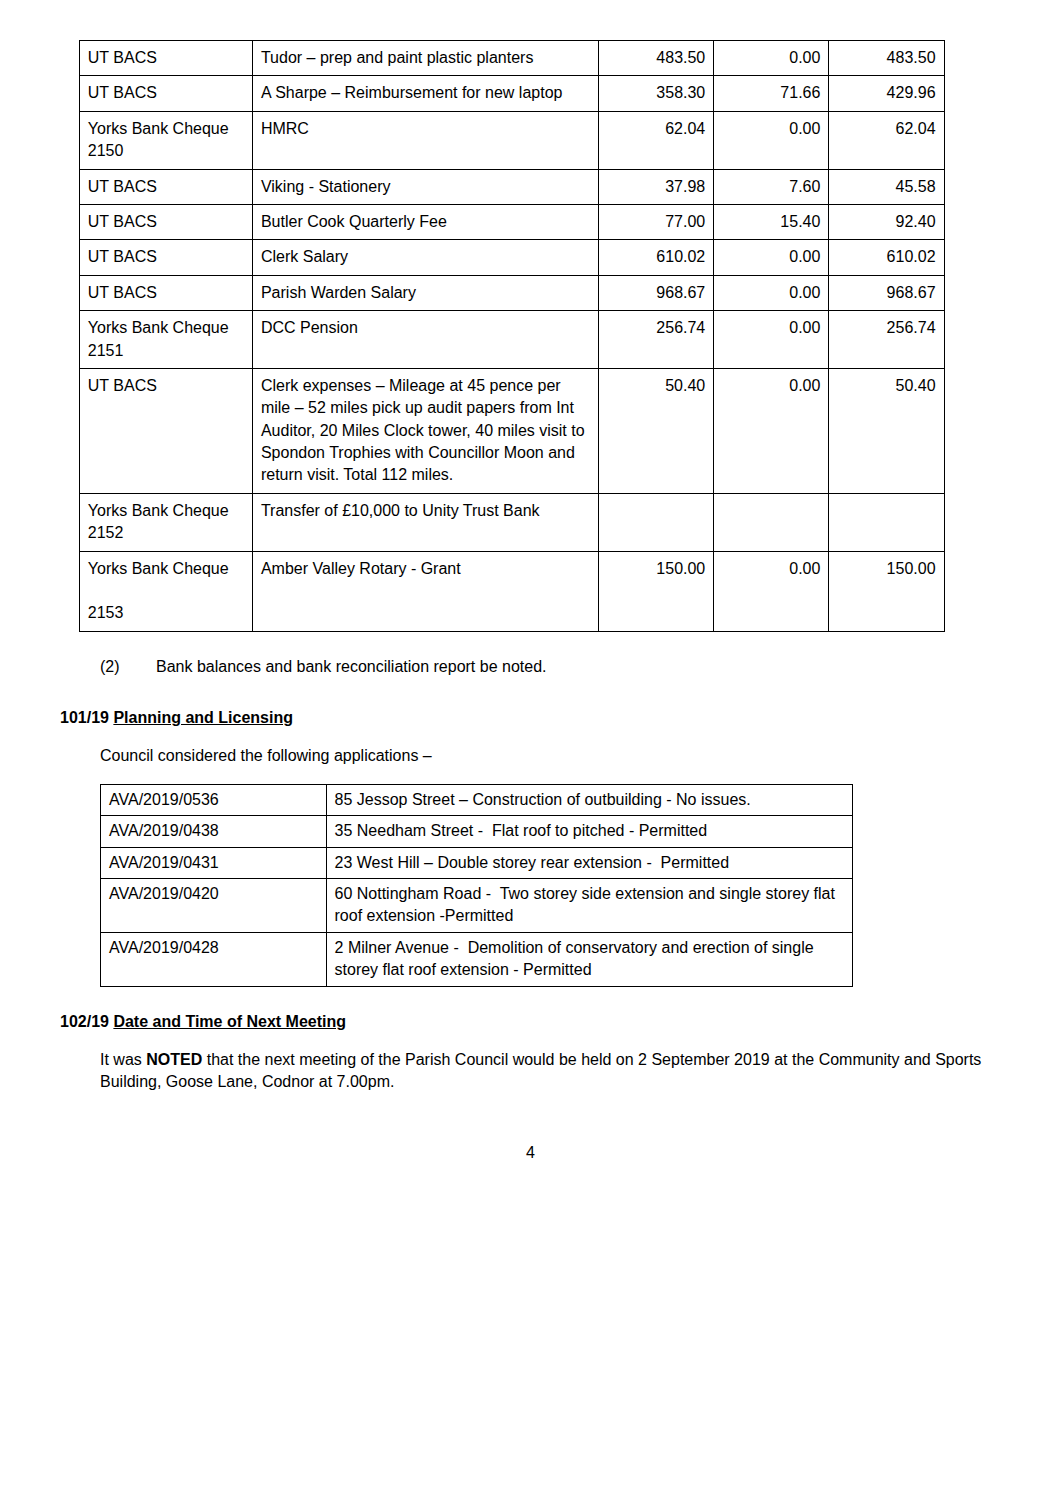| UT BACS | Tudor – prep and paint plastic planters | 483.50 | 0.00 | 483.50 |
| UT BACS | A Sharpe – Reimbursement for new laptop | 358.30 | 71.66 | 429.96 |
| Yorks Bank Cheque 2150 | HMRC | 62.04 | 0.00 | 62.04 |
| UT BACS | Viking - Stationery | 37.98 | 7.60 | 45.58 |
| UT BACS | Butler Cook Quarterly Fee | 77.00 | 15.40 | 92.40 |
| UT BACS | Clerk Salary | 610.02 | 0.00 | 610.02 |
| UT BACS | Parish Warden Salary | 968.67 | 0.00 | 968.67 |
| Yorks Bank Cheque 2151 | DCC Pension | 256.74 | 0.00 | 256.74 |
| UT BACS | Clerk expenses – Mileage at 45 pence per mile – 52 miles pick up audit papers from Int Auditor, 20 Miles Clock tower, 40 miles visit to Spondon Trophies with Councillor Moon and return visit. Total 112 miles. | 50.40 | 0.00 | 50.40 |
| Yorks Bank Cheque 2152 | Transfer of £10,000 to Unity Trust Bank | | | |
| Yorks Bank Cheque 2153 | Amber Valley Rotary - Grant | 150.00 | 0.00 | 150.00 |
(2) Bank balances and bank reconciliation report be noted.
101/19 Planning and Licensing
Council considered the following applications –
| AVA/2019/0536 | 85 Jessop Street – Construction of outbuilding - No issues. |
| AVA/2019/0438 | 35 Needham Street - Flat roof to pitched - Permitted |
| AVA/2019/0431 | 23 West Hill – Double storey rear extension - Permitted |
| AVA/2019/0420 | 60 Nottingham Road - Two storey side extension and single storey flat roof extension -Permitted |
| AVA/2019/0428 | 2 Milner Avenue - Demolition of conservatory and erection of single storey flat roof extension - Permitted |
102/19 Date and Time of Next Meeting
It was NOTED that the next meeting of the Parish Council would be held on 2 September 2019 at the Community and Sports Building, Goose Lane, Codnor at 7.00pm.
4